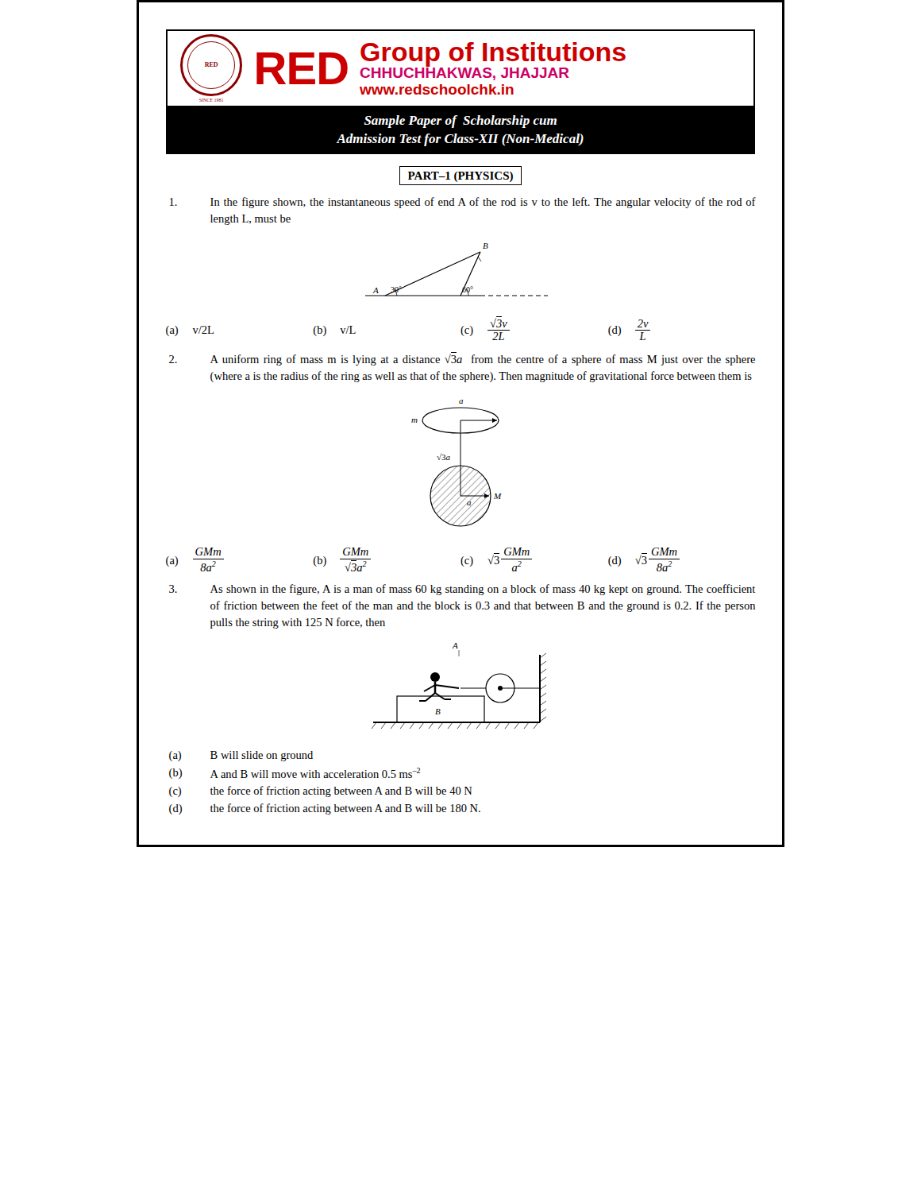RED
SINCE 1981
RED Group of Institutions
CHHUCHHAKWAS, JHAJJAR
www.redschoolchk.in
Sample Paper of Scholarship cum
Admission Test for Class-XII (Non-Medical)
PART–1 (PHYSICS)
1.
In the figure shown, the instantaneous speed of end A of the rod is v to the left. The angular velocity of the rod of length L, must be
A B 30° 60°
(a) v/2L
(b) v/L
(c) √3 v 2L
(d) 2v L
2.
A uniform ring of mass m is lying at a distance √3 a from the centre of a sphere of mass M just over the sphere (where a is the radius of the ring as well as that of the sphere). Then magnitude of gravitational force between them is
a m √3a a M
(a) GMm 8a2
(b) GMm √3 a2
(c) √3 GMm a2
(d) √3 GMm 8a2
3.
As shown in the figure, A is a man of mass 60 kg standing on a block of mass 40 kg kept on ground. The coefficient of friction between the feet of the man and the block is 0.3 and that between B and the ground is 0.2. If the person pulls the string with 125 N force, then
A B
(a) B will slide on ground
(b) A and B will move with acceleration 0.5 ms–2
(c) the force of friction acting between A and B will be 40 N
(d) the force of friction acting between A and B will be 180 N.